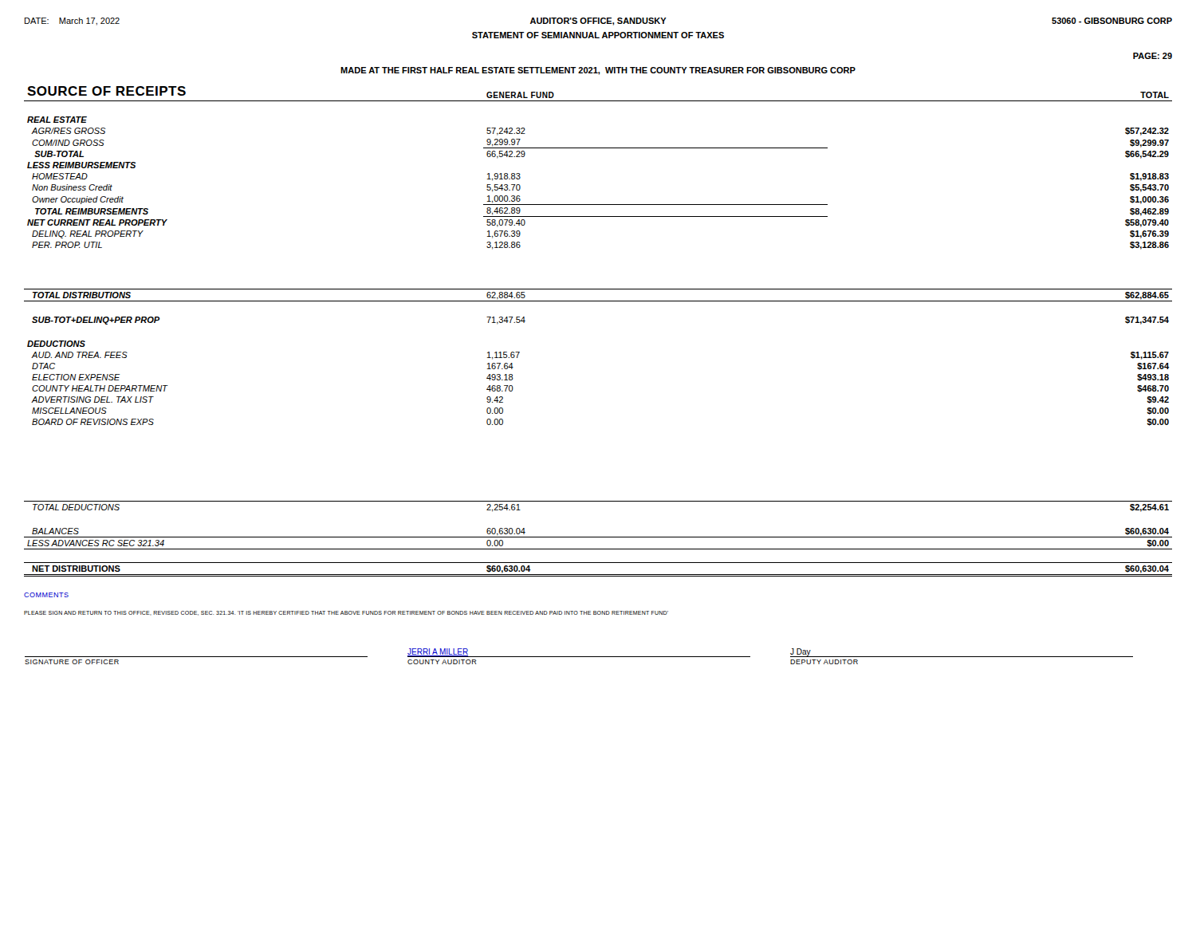DATE: March 17, 2022
AUDITOR'S OFFICE, SANDUSKY
STATEMENT OF SEMIANNUAL APPORTIONMENT OF TAXES
53060 - GIBSONBURG CORP
PAGE: 29
MADE AT THE FIRST HALF REAL ESTATE SETTLEMENT 2021, WITH THE COUNTY TREASURER FOR GIBSONBURG CORP
| SOURCE OF RECEIPTS | GENERAL FUND | TOTAL |
| REAL ESTATE | | |
| AGR/RES GROSS | 57,242.32 | $57,242.32 |
| COM/IND GROSS | 9,299.97 | $9,299.97 |
| SUB-TOTAL | 66,542.29 | $66,542.29 |
| LESS REIMBURSEMENTS | | |
| HOMESTEAD | 1,918.83 | $1,918.83 |
| Non Business Credit | 5,543.70 | $5,543.70 |
| Owner Occupied Credit | 1,000.36 | $1,000.36 |
| TOTAL REIMBURSEMENTS | 8,462.89 | $8,462.89 |
| NET CURRENT REAL PROPERTY | 58,079.40 | $58,079.40 |
| DELINQ. REAL PROPERTY | 1,676.39 | $1,676.39 |
| PER. PROP. UTIL | 3,128.86 | $3,128.86 |
| TOTAL DISTRIBUTIONS | 62,884.65 | $62,884.65 |
| SUB-TOT+DELINQ+PER PROP | 71,347.54 | $71,347.54 |
| DEDUCTIONS | | |
| AUD. AND TREA. FEES | 1,115.67 | $1,115.67 |
| DTAC | 167.64 | $167.64 |
| ELECTION EXPENSE | 493.18 | $493.18 |
| COUNTY HEALTH DEPARTMENT | 468.70 | $468.70 |
| ADVERTISING DEL. TAX LIST | 9.42 | $9.42 |
| MISCELLANEOUS | 0.00 | $0.00 |
| BOARD OF REVISIONS EXPS | 0.00 | $0.00 |
| TOTAL DEDUCTIONS | 2,254.61 | $2,254.61 |
| BALANCES | 60,630.04 | $60,630.04 |
| LESS ADVANCES RC SEC 321.34 | 0.00 | $0.00 |
| NET DISTRIBUTIONS | $60,630.04 | $60,630.04 |
COMMENTS
PLEASE SIGN AND RETURN TO THIS OFFICE, REVISED CODE, SEC. 321.34. 'IT IS HEREBY CERTIFIED THAT THE ABOVE FUNDS FOR RETIREMENT OF BONDS HAVE BEEN RECEIVED AND PAID INTO THE BOND RETIREMENT FUND'
| SIGNATURE OF OFFICER | JERRI A MILLER COUNTY AUDITOR | J Day DEPUTY AUDITOR |